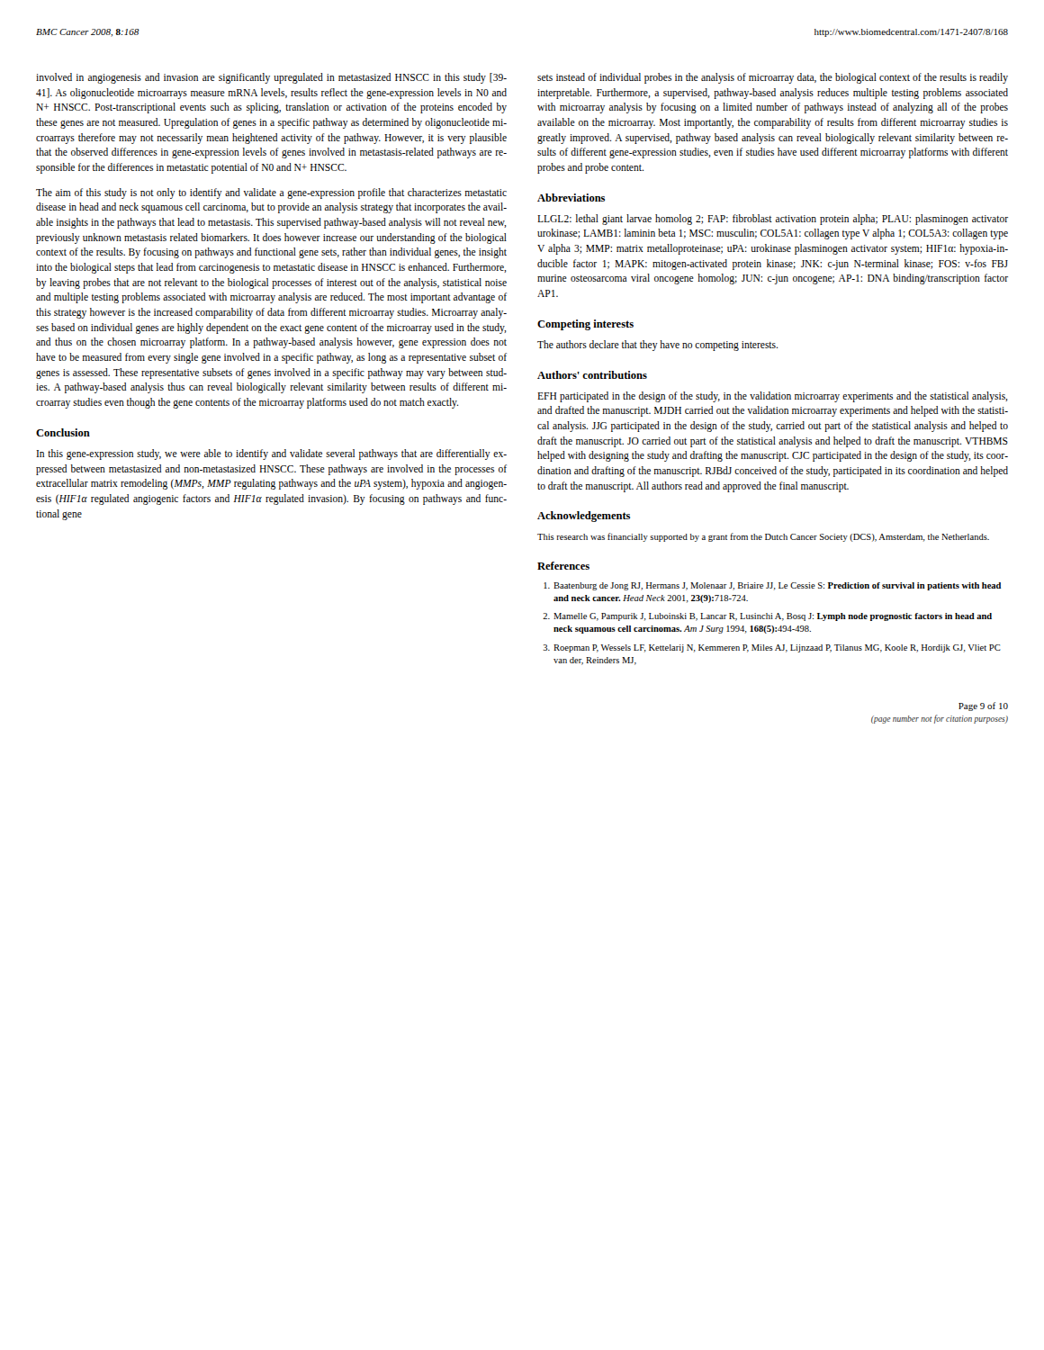BMC Cancer 2008, 8:168
http://www.biomedcentral.com/1471-2407/8/168
involved in angiogenesis and invasion are significantly upregulated in metastasized HNSCC in this study [39-41]. As oligonucleotide microarrays measure mRNA levels, results reflect the gene-expression levels in N0 and N+ HNSCC. Post-transcriptional events such as splicing, translation or activation of the proteins encoded by these genes are not measured. Upregulation of genes in a specific pathway as determined by oligonucleotide microarrays therefore may not necessarily mean heightened activity of the pathway. However, it is very plausible that the observed differences in gene-expression levels of genes involved in metastasis-related pathways are responsible for the differences in metastatic potential of N0 and N+ HNSCC.
The aim of this study is not only to identify and validate a gene-expression profile that characterizes metastatic disease in head and neck squamous cell carcinoma, but to provide an analysis strategy that incorporates the available insights in the pathways that lead to metastasis. This supervised pathway-based analysis will not reveal new, previously unknown metastasis related biomarkers. It does however increase our understanding of the biological context of the results. By focusing on pathways and functional gene sets, rather than individual genes, the insight into the biological steps that lead from carcinogenesis to metastatic disease in HNSCC is enhanced. Furthermore, by leaving probes that are not relevant to the biological processes of interest out of the analysis, statistical noise and multiple testing problems associated with microarray analysis are reduced. The most important advantage of this strategy however is the increased comparability of data from different microarray studies. Microarray analyses based on individual genes are highly dependent on the exact gene content of the microarray used in the study, and thus on the chosen microarray platform. In a pathway-based analysis however, gene expression does not have to be measured from every single gene involved in a specific pathway, as long as a representative subset of genes is assessed. These representative subsets of genes involved in a specific pathway may vary between studies. A pathway-based analysis thus can reveal biologically relevant similarity between results of different microarray studies even though the gene contents of the microarray platforms used do not match exactly.
Conclusion
In this gene-expression study, we were able to identify and validate several pathways that are differentially expressed between metastasized and non-metastasized HNSCC. These pathways are involved in the processes of extracellular matrix remodeling (MMPs, MMP regulating pathways and the uPA system), hypoxia and angiogenesis (HIF1α regulated angiogenic factors and HIF1α regulated invasion). By focusing on pathways and functional gene
sets instead of individual probes in the analysis of microarray data, the biological context of the results is readily interpretable. Furthermore, a supervised, pathway-based analysis reduces multiple testing problems associated with microarray analysis by focusing on a limited number of pathways instead of analyzing all of the probes available on the microarray. Most importantly, the comparability of results from different microarray studies is greatly improved. A supervised, pathway based analysis can reveal biologically relevant similarity between results of different gene-expression studies, even if studies have used different microarray platforms with different probes and probe content.
Abbreviations
LLGL2: lethal giant larvae homolog 2; FAP: fibroblast activation protein alpha; PLAU: plasminogen activator urokinase; LAMB1: laminin beta 1; MSC: musculin; COL5A1: collagen type V alpha 1; COL5A3: collagen type V alpha 3; MMP: matrix metalloproteinase; uPA: urokinase plasminogen activator system; HIF1α: hypoxia-inducible factor 1; MAPK: mitogen-activated protein kinase; JNK: c-jun N-terminal kinase; FOS: v-fos FBJ murine osteosarcoma viral oncogene homolog; JUN: c-jun oncogene; AP-1: DNA binding/transcription factor AP1.
Competing interests
The authors declare that they have no competing interests.
Authors' contributions
EFH participated in the design of the study, in the validation microarray experiments and the statistical analysis, and drafted the manuscript. MJDH carried out the validation microarray experiments and helped with the statistical analysis. JJG participated in the design of the study, carried out part of the statistical analysis and helped to draft the manuscript. JO carried out part of the statistical analysis and helped to draft the manuscript. VTHBMS helped with designing the study and drafting the manuscript. CJC participated in the design of the study, its coordination and drafting of the manuscript. RJBdJ conceived of the study, participated in its coordination and helped to draft the manuscript. All authors read and approved the final manuscript.
Acknowledgements
This research was financially supported by a grant from the Dutch Cancer Society (DCS), Amsterdam, the Netherlands.
References
1. Baatenburg de Jong RJ, Hermans J, Molenaar J, Briaire JJ, Le Cessie S: Prediction of survival in patients with head and neck cancer. Head Neck 2001, 23(9): 718-724.
2. Mamelle G, Pampurik J, Luboinski B, Lancar R, Lusinchi A, Bosq J: Lymph node prognostic factors in head and neck squamous cell carcinomas. Am J Surg 1994, 168(5): 494-498.
3. Roepman P, Wessels LF, Kettelarij N, Kemmeren P, Miles AJ, Lijnzaad P, Tilanus MG, Koole R, Hordijk GJ, Vliet PC van der, Reinders MJ,
Page 9 of 10
(page number not for citation purposes)